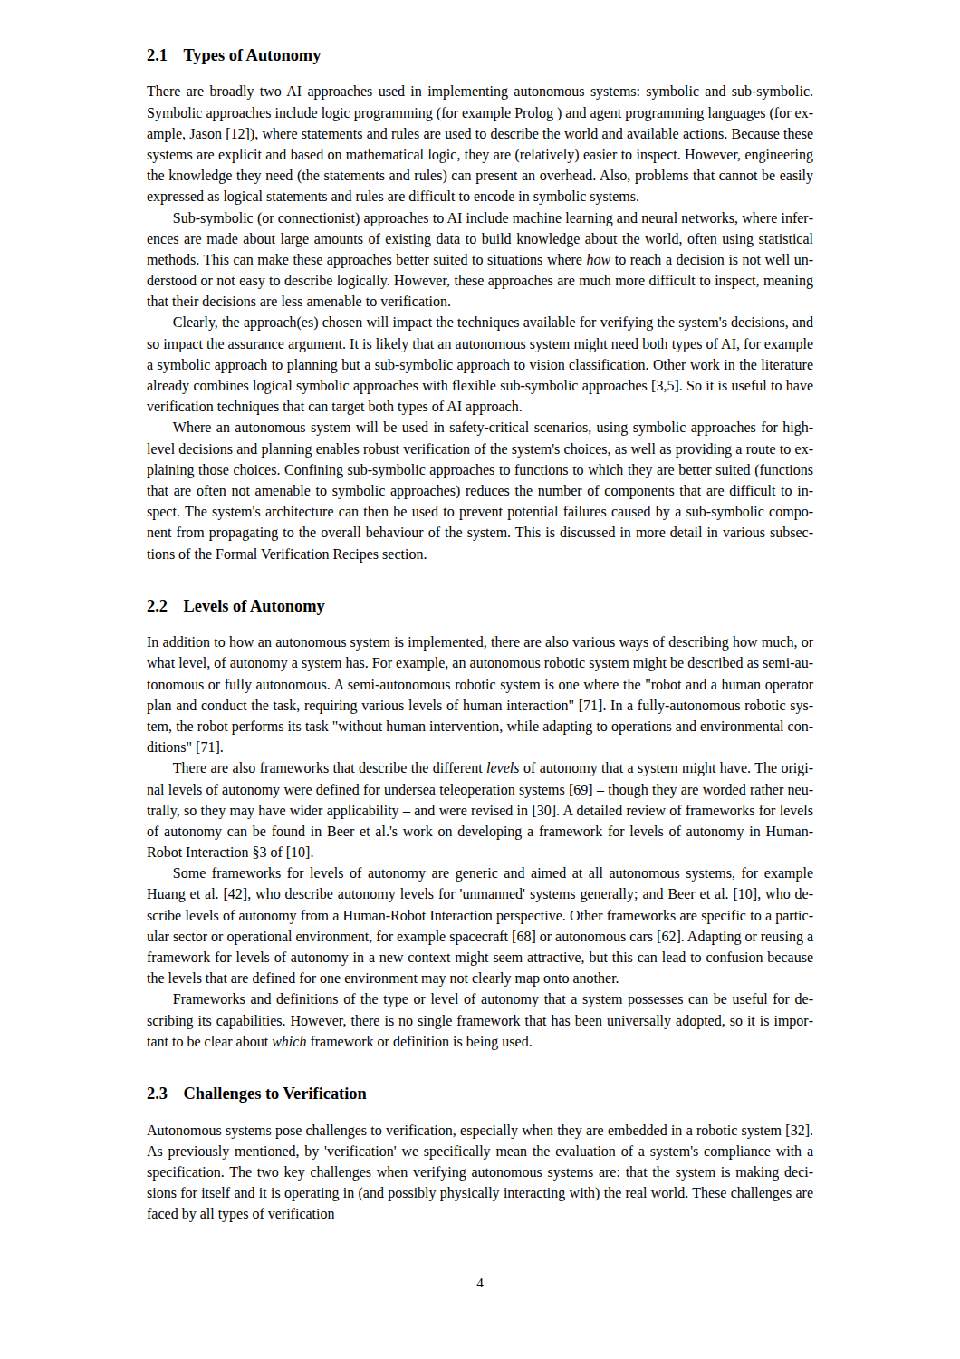2.1 Types of Autonomy
There are broadly two AI approaches used in implementing autonomous systems: symbolic and sub-symbolic. Symbolic approaches include logic programming (for example Prolog ) and agent programming languages (for example, Jason [12]), where statements and rules are used to describe the world and available actions. Because these systems are explicit and based on mathematical logic, they are (relatively) easier to inspect. However, engineering the knowledge they need (the statements and rules) can present an overhead. Also, problems that cannot be easily expressed as logical statements and rules are difficult to encode in symbolic systems.
Sub-symbolic (or connectionist) approaches to AI include machine learning and neural networks, where inferences are made about large amounts of existing data to build knowledge about the world, often using statistical methods. This can make these approaches better suited to situations where how to reach a decision is not well understood or not easy to describe logically. However, these approaches are much more difficult to inspect, meaning that their decisions are less amenable to verification.
Clearly, the approach(es) chosen will impact the techniques available for verifying the system's decisions, and so impact the assurance argument. It is likely that an autonomous system might need both types of AI, for example a symbolic approach to planning but a sub-symbolic approach to vision classification. Other work in the literature already combines logical symbolic approaches with flexible sub-symbolic approaches [3,5]. So it is useful to have verification techniques that can target both types of AI approach.
Where an autonomous system will be used in safety-critical scenarios, using symbolic approaches for high-level decisions and planning enables robust verification of the system's choices, as well as providing a route to explaining those choices. Confining sub-symbolic approaches to functions to which they are better suited (functions that are often not amenable to symbolic approaches) reduces the number of components that are difficult to inspect. The system's architecture can then be used to prevent potential failures caused by a sub-symbolic component from propagating to the overall behaviour of the system. This is discussed in more detail in various subsections of the Formal Verification Recipes section.
2.2 Levels of Autonomy
In addition to how an autonomous system is implemented, there are also various ways of describing how much, or what level, of autonomy a system has. For example, an autonomous robotic system might be described as semi-autonomous or fully autonomous. A semi-autonomous robotic system is one where the "robot and a human operator plan and conduct the task, requiring various levels of human interaction" [71]. In a fully-autonomous robotic system, the robot performs its task "without human intervention, while adapting to operations and environmental conditions" [71].
There are also frameworks that describe the different levels of autonomy that a system might have. The original levels of autonomy were defined for undersea teleoperation systems [69] – though they are worded rather neutrally, so they may have wider applicability – and were revised in [30]. A detailed review of frameworks for levels of autonomy can be found in Beer et al.'s work on developing a framework for levels of autonomy in Human-Robot Interaction §3 of [10].
Some frameworks for levels of autonomy are generic and aimed at all autonomous systems, for example Huang et al. [42], who describe autonomy levels for 'unmanned' systems generally; and Beer et al. [10], who describe levels of autonomy from a Human-Robot Interaction perspective. Other frameworks are specific to a particular sector or operational environment, for example spacecraft [68] or autonomous cars [62]. Adapting or reusing a framework for levels of autonomy in a new context might seem attractive, but this can lead to confusion because the levels that are defined for one environment may not clearly map onto another.
Frameworks and definitions of the type or level of autonomy that a system possesses can be useful for describing its capabilities. However, there is no single framework that has been universally adopted, so it is important to be clear about which framework or definition is being used.
2.3 Challenges to Verification
Autonomous systems pose challenges to verification, especially when they are embedded in a robotic system [32]. As previously mentioned, by 'verification' we specifically mean the evaluation of a system's compliance with a specification. The two key challenges when verifying autonomous systems are: that the system is making decisions for itself and it is operating in (and possibly physically interacting with) the real world. These challenges are faced by all types of verification
4